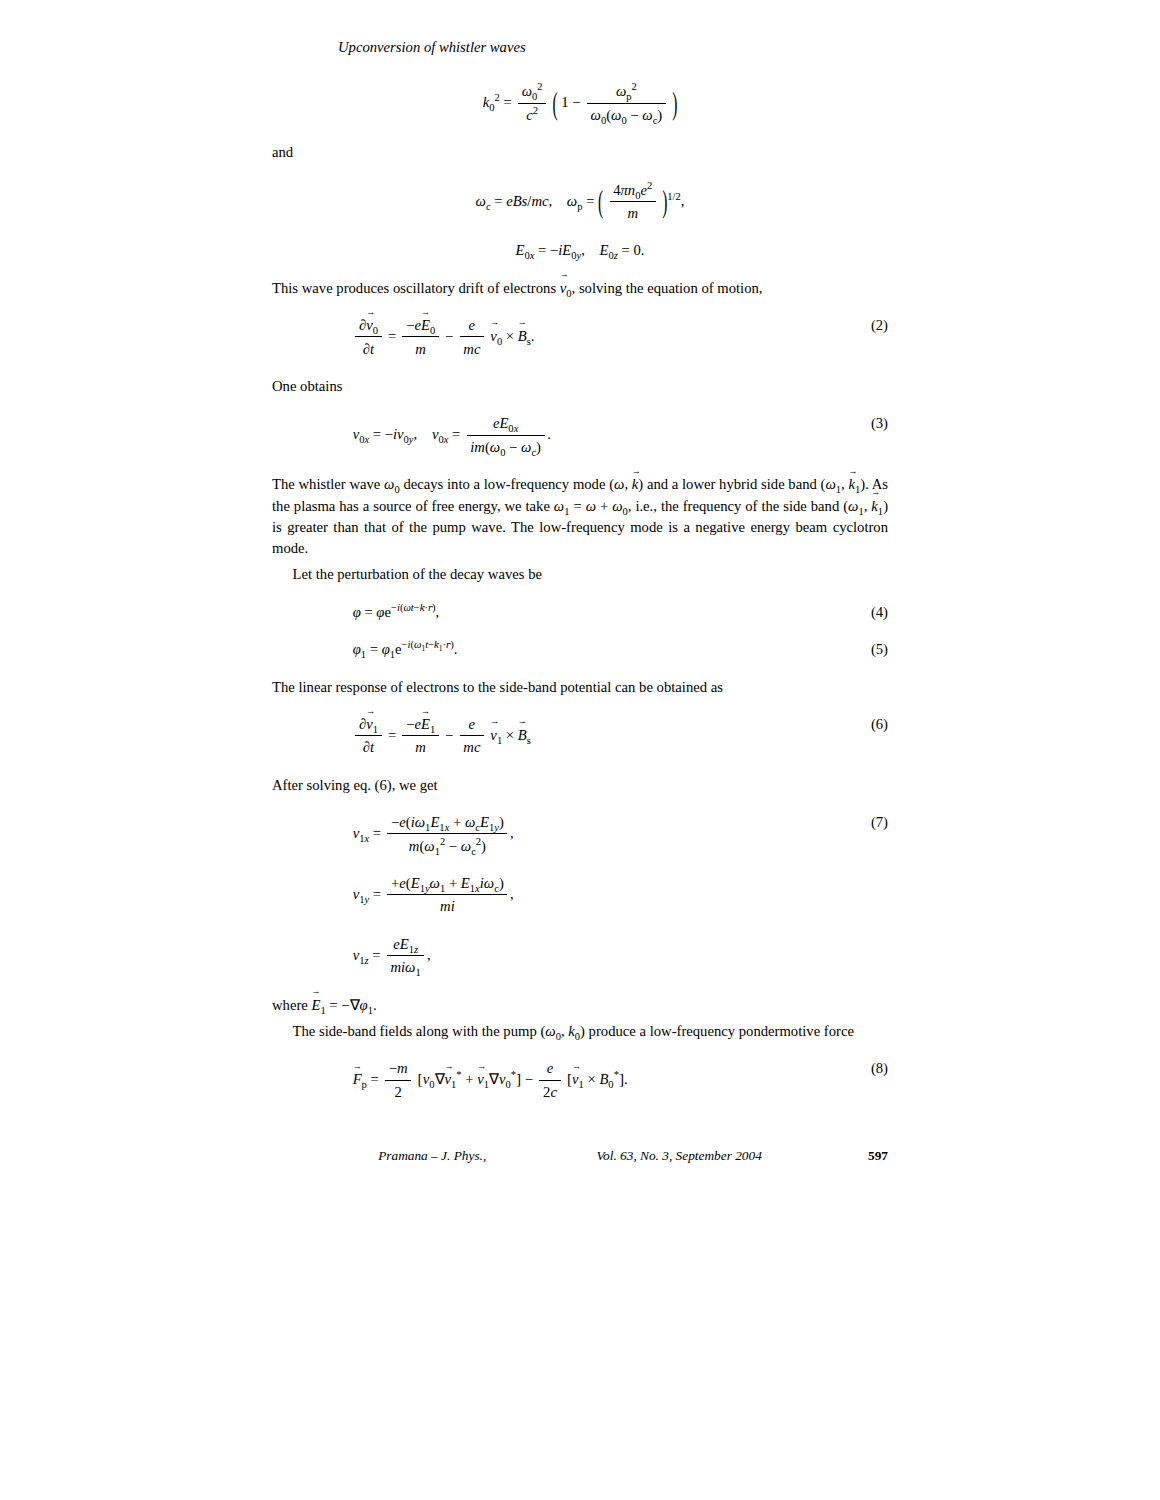Upconversion of whistler waves
k02 = ω02 c2 ( 1 − ωp2 ω0(ω0 − ωc) )
and
ωc = eBs/mc, ωp = ( 4πn0e2 m )1/2,
E0x = −iE0y, E0z = 0.
This wave produces oscillatory drift of electrons v0, solving the equation of motion,
∂v0∂t = −eE0 m − emc v0 × Bs.
(2)
One obtains
v0x = −iv0y, v0x = eE0x im(ω0 − ωc).
(3)
The whistler wave ω0 decays into a low-frequency mode (ω, k) and a lower hybrid side band (ω1, k1). As the plasma has a source of free energy, we take ω1 = ω + ω0, i.e., the frequency of the side band (ω1, k1) is greater than that of the pump wave. The low-frequency mode is a negative energy beam cyclotron mode.
Let the perturbation of the decay waves be
φ = φe−i(ωt−k·r),
(4)
φ1 = φ1e−i(ω1t−k1·r).
(5)
The linear response of electrons to the side-band potential can be obtained as
∂v1∂t = −eE1 m − emc v1 × Bs
(6)
After solving eq. (6), we get
v1x = −e(iω1E1x + ωcE1y) m(ω12 − ωc2),
(7)
v1y = +e(E1yω1 + E1xiωc) mi,
v1z = eE1z miω1,
where E1 = −∇φ1.
The side-band fields along with the pump (ω0, k0) produce a low-frequency pondermotive force
Fp = −m 2 [v0∇v1* + v1∇v0*] − e 2c [v1 × B0*].
(8)
Pramana – J. Phys., Vol. 63, No. 3, September 2004 597